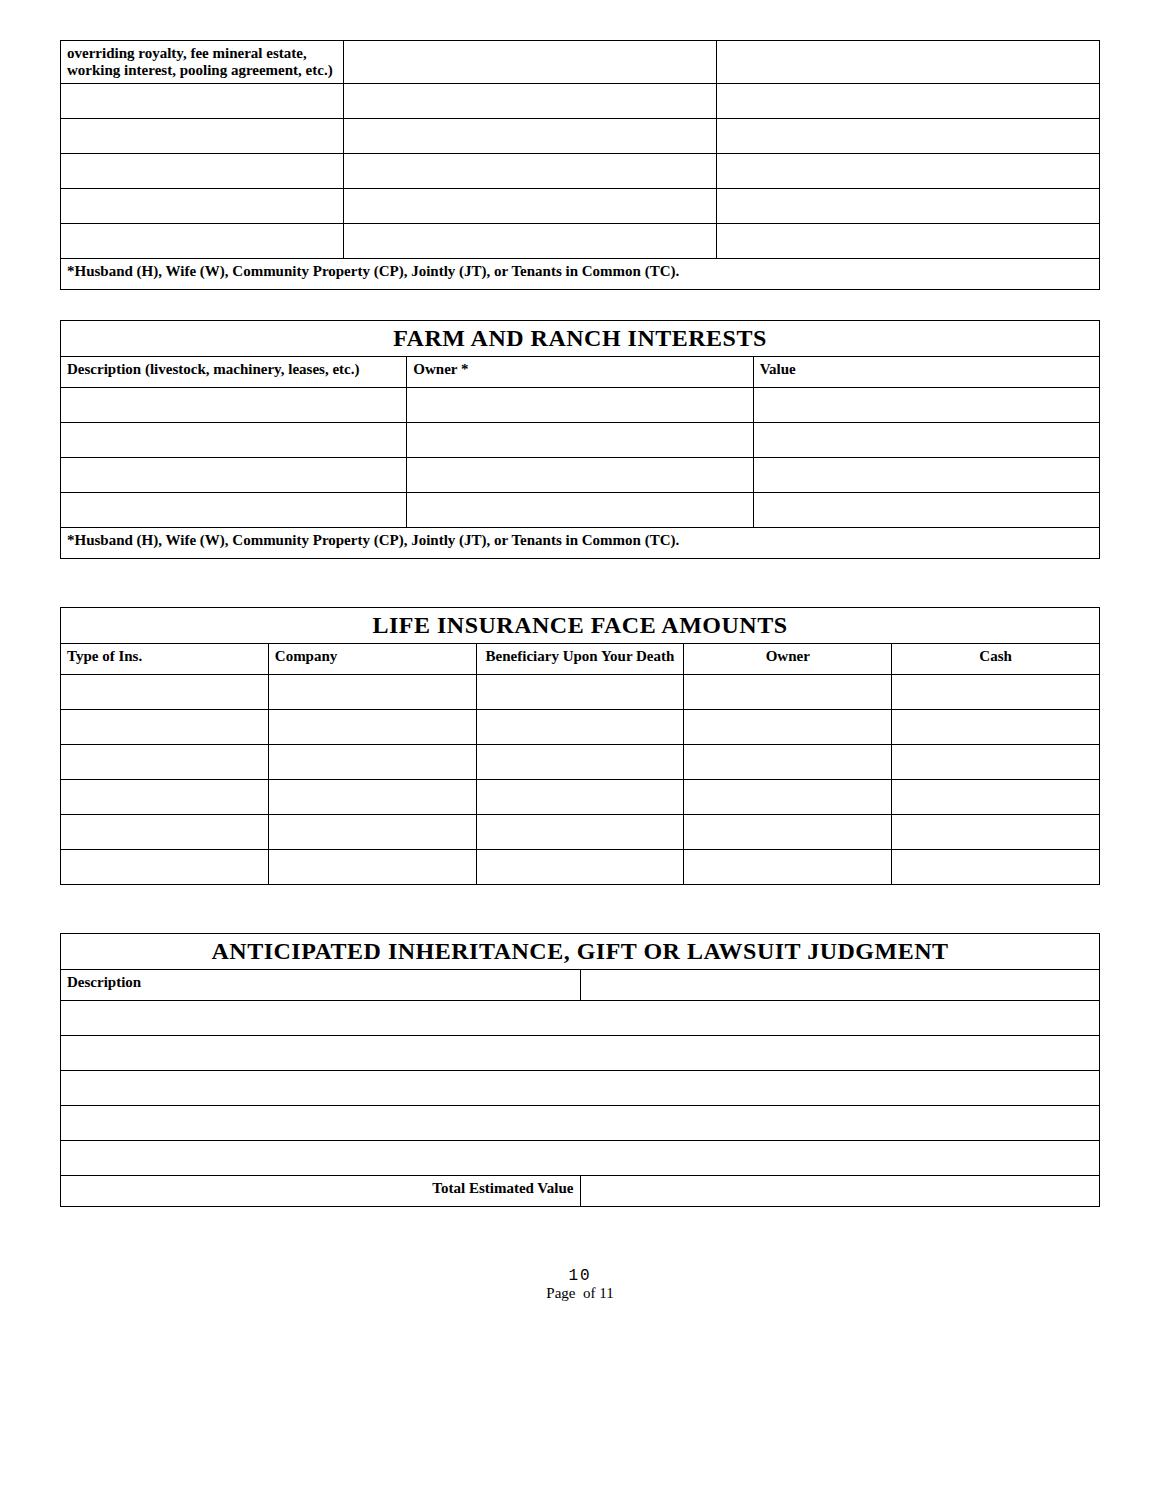| overriding royalty, fee mineral estate, working interest, pooling agreement, etc.) | | |
| *Husband (H), Wife (W), Community Property (CP), Jointly (JT), or Tenants in Common (TC). |
| FARM AND RANCH INTERESTS |
| Description (livestock, machinery, leases, etc.) | Owner * | Value |
| *Husband (H), Wife (W), Community Property (CP), Jointly (JT), or Tenants in Common (TC). |
| LIFE INSURANCE FACE AMOUNTS |
| Type of Ins. | Company | Beneficiary Upon Your Death | Owner | Cash |
| ANTICIPATED INHERITANCE, GIFT OR LAWSUIT JUDGMENT |
| Description | |
| Total Estimated Value | |
10
Page of 11